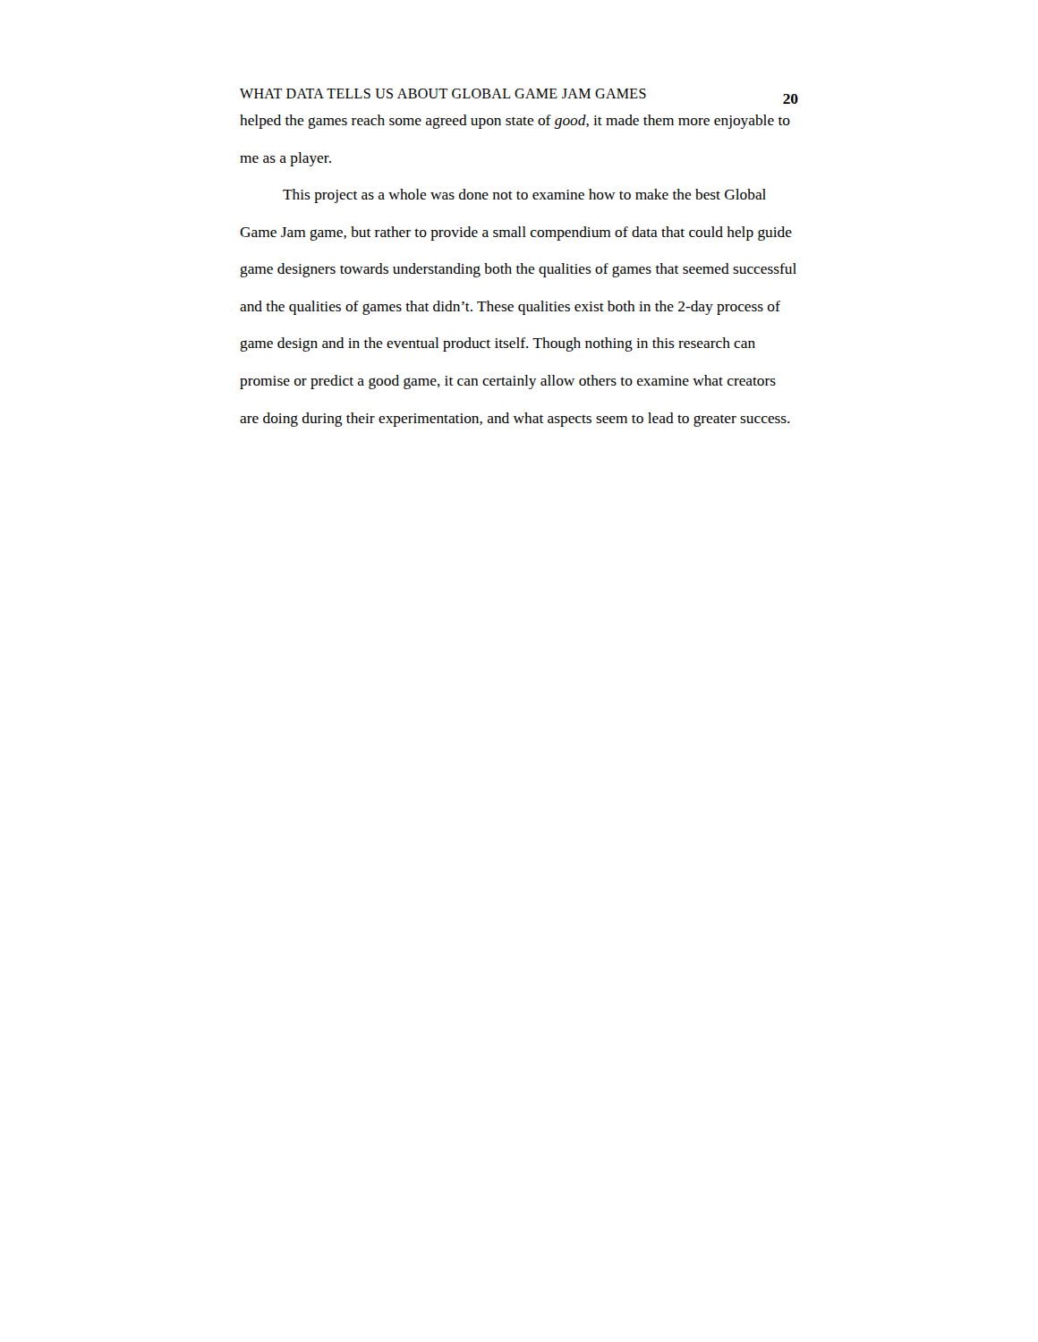What Data Tells Us About Global Game Jam Games
20
helped the games reach some agreed upon state of good, it made them more enjoyable to me as a player.
This project as a whole was done not to examine how to make the best Global Game Jam game, but rather to provide a small compendium of data that could help guide game designers towards understanding both the qualities of games that seemed successful and the qualities of games that didn’t. These qualities exist both in the 2-day process of game design and in the eventual product itself. Though nothing in this research can promise or predict a good game, it can certainly allow others to examine what creators are doing during their experimentation, and what aspects seem to lead to greater success.